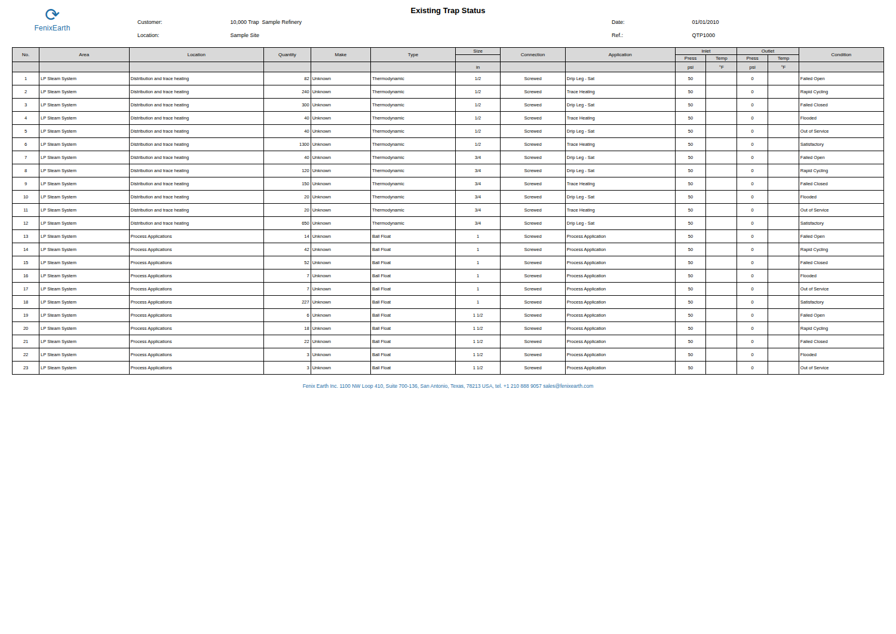⟳
FenixEarth
Existing Trap Status
| | Customer: | 10,000 Trap Sample Refinery | Date: | 01/01/2010 |
| | Location: | Sample Site | Ref.: | QTP1000 |
| No. | Area | Location | Quantity | Make | Type | Size | Connection | Application | Inlet | Outlet | Condition |
| --- | --- | --- | --- | --- | --- | --- | --- | --- | --- | --- | --- |
| | Press | Temp | Press | Temp |
| | | | | | | in | | | psi | °F | psi | °F | |
| 1 | LP Steam System | Distribution and trace heating | 82 | Unknown | Thermodynamic | 1/2 | Screwed | Drip Leg - Sat | 50 | | 0 | | Failed Open |
| 2 | LP Steam System | Distribution and trace heating | 240 | Unknown | Thermodynamic | 1/2 | Screwed | Trace Heating | 50 | | 0 | | Rapid Cycling |
| 3 | LP Steam System | Distribution and trace heating | 300 | Unknown | Thermodynamic | 1/2 | Screwed | Drip Leg - Sat | 50 | | 0 | | Failed Closed |
| 4 | LP Steam System | Distribution and trace heating | 40 | Unknown | Thermodynamic | 1/2 | Screwed | Trace Heating | 50 | | 0 | | Flooded |
| 5 | LP Steam System | Distribution and trace heating | 40 | Unknown | Thermodynamic | 1/2 | Screwed | Drip Leg - Sat | 50 | | 0 | | Out of Service |
| 6 | LP Steam System | Distribution and trace heating | 1300 | Unknown | Thermodynamic | 1/2 | Screwed | Trace Heating | 50 | | 0 | | Satisfactory |
| 7 | LP Steam System | Distribution and trace heating | 40 | Unknown | Thermodynamic | 3/4 | Screwed | Drip Leg - Sat | 50 | | 0 | | Failed Open |
| 8 | LP Steam System | Distribution and trace heating | 120 | Unknown | Thermodynamic | 3/4 | Screwed | Drip Leg - Sat | 50 | | 0 | | Rapid Cycling |
| 9 | LP Steam System | Distribution and trace heating | 150 | Unknown | Thermodynamic | 3/4 | Screwed | Trace Heating | 50 | | 0 | | Failed Closed |
| 10 | LP Steam System | Distribution and trace heating | 20 | Unknown | Thermodynamic | 3/4 | Screwed | Drip Leg - Sat | 50 | | 0 | | Flooded |
| 11 | LP Steam System | Distribution and trace heating | 20 | Unknown | Thermodynamic | 3/4 | Screwed | Trace Heating | 50 | | 0 | | Out of Service |
| 12 | LP Steam System | Distribution and trace heating | 650 | Unknown | Thermodynamic | 3/4 | Screwed | Drip Leg - Sat | 50 | | 0 | | Satisfactory |
| 13 | LP Steam System | Process Applications | 14 | Unknown | Ball Float | 1 | Screwed | Process Application | 50 | | 0 | | Failed Open |
| 14 | LP Steam System | Process Applications | 42 | Unknown | Ball Float | 1 | Screwed | Process Application | 50 | | 0 | | Rapid Cycling |
| 15 | LP Steam System | Process Applications | 52 | Unknown | Ball Float | 1 | Screwed | Process Application | 50 | | 0 | | Failed Closed |
| 16 | LP Steam System | Process Applications | 7 | Unknown | Ball Float | 1 | Screwed | Process Application | 50 | | 0 | | Flooded |
| 17 | LP Steam System | Process Applications | 7 | Unknown | Ball Float | 1 | Screwed | Process Application | 50 | | 0 | | Out of Service |
| 18 | LP Steam System | Process Applications | 227 | Unknown | Ball Float | 1 | Screwed | Process Application | 50 | | 0 | | Satisfactory |
| 19 | LP Steam System | Process Applications | 6 | Unknown | Ball Float | 1 1/2 | Screwed | Process Application | 50 | | 0 | | Failed Open |
| 20 | LP Steam System | Process Applications | 18 | Unknown | Ball Float | 1 1/2 | Screwed | Process Application | 50 | | 0 | | Rapid Cycling |
| 21 | LP Steam System | Process Applications | 22 | Unknown | Ball Float | 1 1/2 | Screwed | Process Application | 50 | | 0 | | Failed Closed |
| 22 | LP Steam System | Process Applications | 3 | Unknown | Ball Float | 1 1/2 | Screwed | Process Application | 50 | | 0 | | Flooded |
| 23 | LP Steam System | Process Applications | 3 | Unknown | Ball Float | 1 1/2 | Screwed | Process Application | 50 | | 0 | | Out of Service |
Fenix Earth Inc. 1100 NW Loop 410, Suite 700-136, San Antonio, Texas, 78213 USA, tel. +1 210 888 9057 sales@fenixearth.com